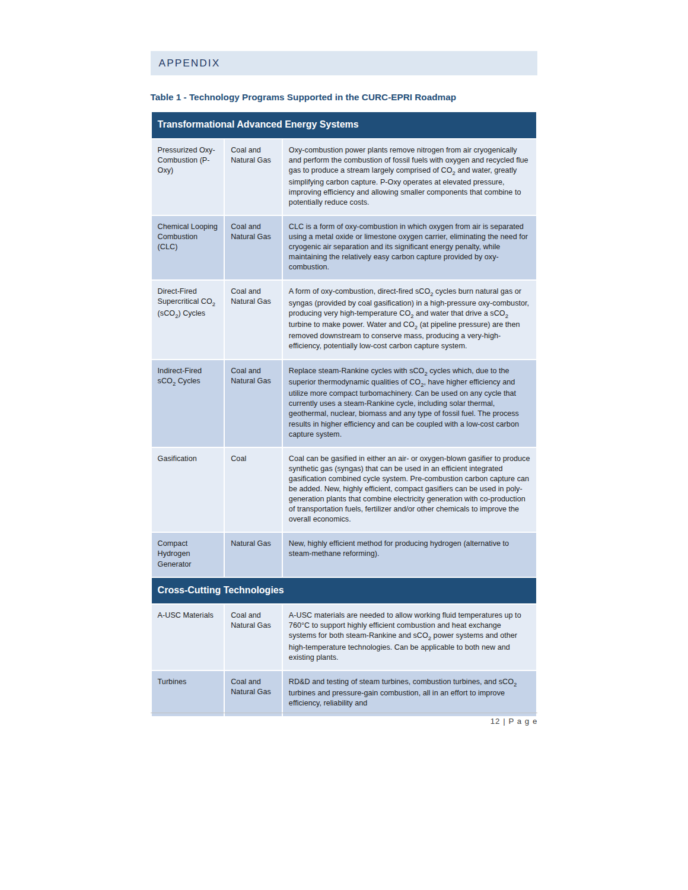APPENDIX
Table 1 - Technology Programs Supported in the CURC-EPRI Roadmap
| Transformational Advanced Energy Systems |
| Pressurized Oxy-Combustion (P-Oxy) | Coal and Natural Gas | Oxy-combustion power plants remove nitrogen from air cryogenically and perform the combustion of fossil fuels with oxygen and recycled flue gas to produce a stream largely comprised of CO 2 and water, greatly simplifying carbon capture. P-Oxy operates at elevated pressure, improving efficiency and allowing smaller components that combine to potentially reduce costs. |
| Chemical Looping Combustion (CLC) | Coal and Natural Gas | CLC is a form of oxy-combustion in which oxygen from air is separated using a metal oxide or limestone oxygen carrier, eliminating the need for cryogenic air separation and its significant energy penalty, while maintaining the relatively easy carbon capture provided by oxy-combustion. |
| Direct-Fired Supercritical CO 2 (sCO 2 ) Cycles | Coal and Natural Gas | A form of oxy-combustion, direct-fired sCO 2 cycles burn natural gas or syngas (provided by coal gasification) in a high-pressure oxy-combustor, producing very high-temperature CO 2 and water that drive a sCO 2 turbine to make power. Water and CO 2 (at pipeline pressure) are then removed downstream to conserve mass, producing a very-high-efficiency, potentially low-cost carbon capture system. |
| Indirect-Fired sCO 2 Cycles | Coal and Natural Gas | Replace steam-Rankine cycles with sCO 2 cycles which, due to the superior thermodynamic qualities of CO 2 , have higher efficiency and utilize more compact turbomachinery. Can be used on any cycle that currently uses a steam-Rankine cycle, including solar thermal, geothermal, nuclear, biomass and any type of fossil fuel. The process results in higher efficiency and can be coupled with a low-cost carbon capture system. |
| Gasification | Coal | Coal can be gasified in either an air- or oxygen-blown gasifier to produce synthetic gas (syngas) that can be used in an efficient integrated gasification combined cycle system. Pre-combustion carbon capture can be added. New, highly efficient, compact gasifiers can be used in poly-generation plants that combine electricity generation with co-production of transportation fuels, fertilizer and/or other chemicals to improve the overall economics. |
| Compact Hydrogen Generator | Natural Gas | New, highly efficient method for producing hydrogen (alternative to steam-methane reforming). |
| Cross-Cutting Technologies |
| A-USC Materials | Coal and Natural Gas | A-USC materials are needed to allow working fluid temperatures up to 760°C to support highly efficient combustion and heat exchange systems for both steam-Rankine and sCO 2 power systems and other high-temperature technologies. Can be applicable to both new and existing plants. |
| Turbines | Coal and Natural Gas | RD&D and testing of steam turbines, combustion turbines, and sCO 2 turbines and pressure-gain combustion, all in an effort to improve efficiency, reliability and |
12 | P a g e